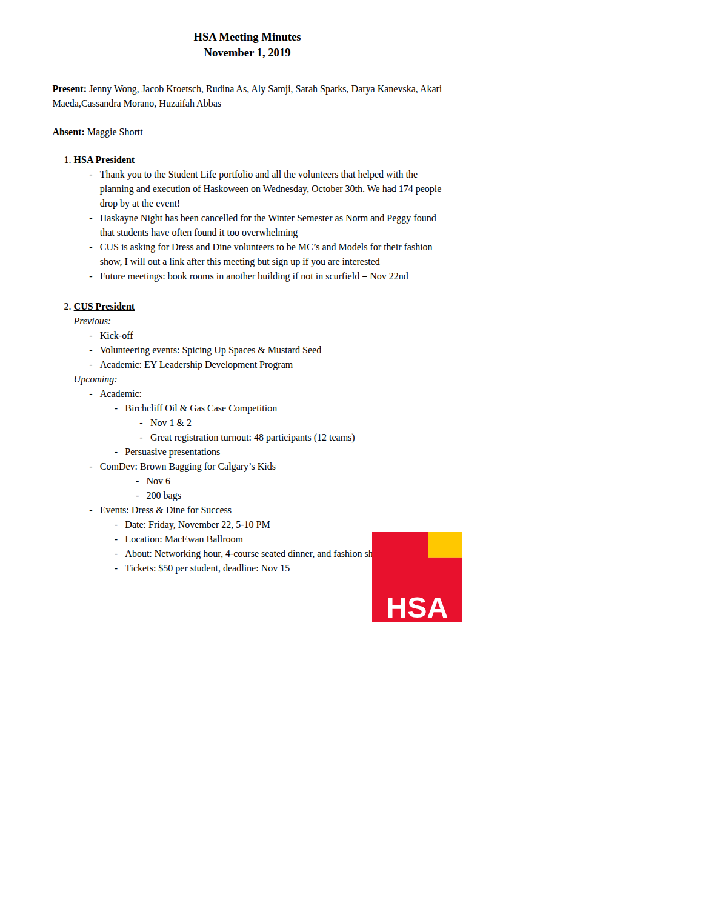HSA Meeting Minutes
November 1, 2019
Present: Jenny Wong, Jacob Kroetsch, Rudina As, Aly Samji, Sarah Sparks, Darya Kanevska, Akari Maeda,Cassandra Morano, Huzaifah Abbas
Absent: Maggie Shortt
HSA President
Thank you to the Student Life portfolio and all the volunteers that helped with the planning and execution of Haskoween on Wednesday, October 30th. We had 174 people drop by at the event!
Haskayne Night has been cancelled for the Winter Semester as Norm and Peggy found that students have often found it too overwhelming
CUS is asking for Dress and Dine volunteers to be MC’s and Models for their fashion show, I will out a link after this meeting but sign up if you are interested
Future meetings: book rooms in another building if not in scurfield = Nov 22nd
CUS President
Previous:
Kick-off
Volunteering events: Spicing Up Spaces & Mustard Seed
Academic: EY Leadership Development Program
Upcoming:
Academic:
Birchcliff Oil & Gas Case Competition
Nov 1 & 2
Great registration turnout: 48 participants (12 teams)
Persuasive presentations
ComDev: Brown Bagging for Calgary’s Kids
Nov 6
200 bags
Events: Dress & Dine for Success
Date: Friday, November 22, 5-10 PM
Location: MacEwan Ballroom
About: Networking hour, 4-course seated dinner, and fashion show
Tickets: $50 per student, deadline: Nov 15
HSA